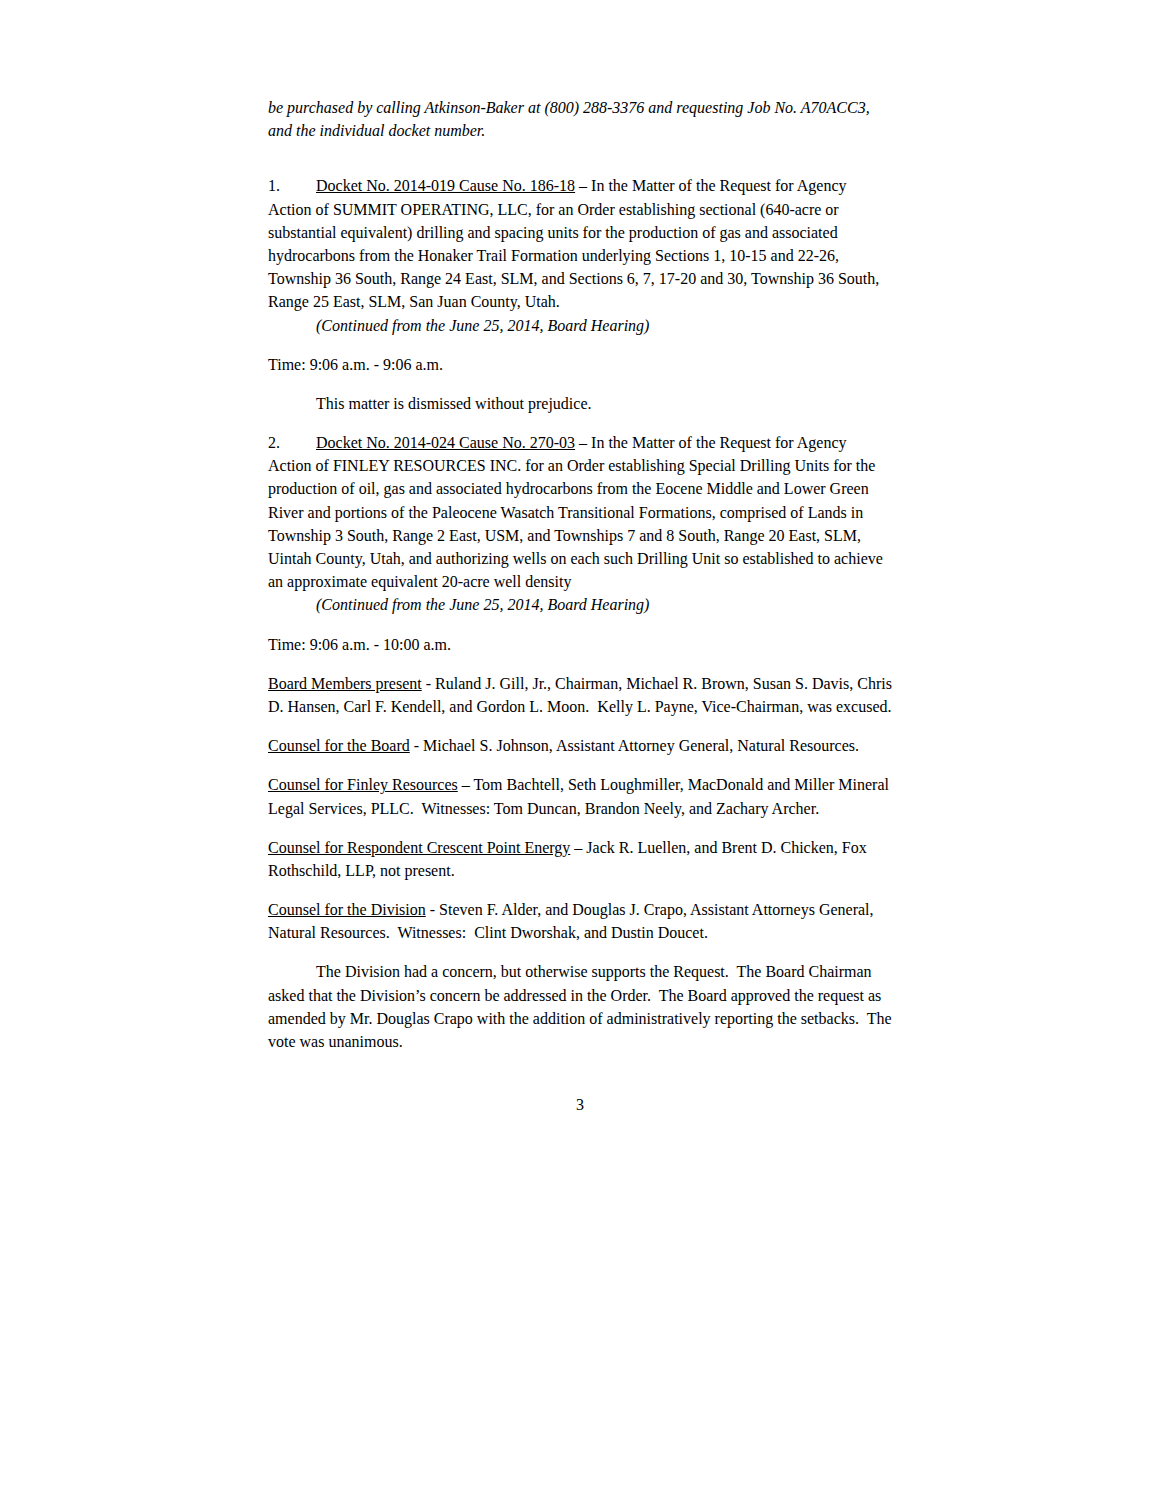be purchased by calling Atkinson-Baker at (800) 288-3376 and requesting Job No. A70ACC3, and the individual docket number.
1. Docket No. 2014-019 Cause No. 186-18 – In the Matter of the Request for Agency Action of SUMMIT OPERATING, LLC, for an Order establishing sectional (640-acre or substantial equivalent) drilling and spacing units for the production of gas and associated hydrocarbons from the Honaker Trail Formation underlying Sections 1, 10-15 and 22-26, Township 36 South, Range 24 East, SLM, and Sections 6, 7, 17-20 and 30, Township 36 South, Range 25 East, SLM, San Juan County, Utah.
(Continued from the June 25, 2014, Board Hearing)
Time: 9:06 a.m. - 9:06 a.m.
This matter is dismissed without prejudice.
2. Docket No. 2014-024 Cause No. 270-03 – In the Matter of the Request for Agency Action of FINLEY RESOURCES INC. for an Order establishing Special Drilling Units for the production of oil, gas and associated hydrocarbons from the Eocene Middle and Lower Green River and portions of the Paleocene Wasatch Transitional Formations, comprised of Lands in Township 3 South, Range 2 East, USM, and Townships 7 and 8 South, Range 20 East, SLM, Uintah County, Utah, and authorizing wells on each such Drilling Unit so established to achieve an approximate equivalent 20-acre well density
(Continued from the June 25, 2014, Board Hearing)
Time: 9:06 a.m. - 10:00 a.m.
Board Members present - Ruland J. Gill, Jr., Chairman, Michael R. Brown, Susan S. Davis, Chris D. Hansen, Carl F. Kendell, and Gordon L. Moon. Kelly L. Payne, Vice-Chairman, was excused.
Counsel for the Board - Michael S. Johnson, Assistant Attorney General, Natural Resources.
Counsel for Finley Resources – Tom Bachtell, Seth Loughmiller, MacDonald and Miller Mineral Legal Services, PLLC. Witnesses: Tom Duncan, Brandon Neely, and Zachary Archer.
Counsel for Respondent Crescent Point Energy – Jack R. Luellen, and Brent D. Chicken, Fox Rothschild, LLP, not present.
Counsel for the Division - Steven F. Alder, and Douglas J. Crapo, Assistant Attorneys General, Natural Resources. Witnesses: Clint Dworshak, and Dustin Doucet.
The Division had a concern, but otherwise supports the Request. The Board Chairman asked that the Division’s concern be addressed in the Order. The Board approved the request as amended by Mr. Douglas Crapo with the addition of administratively reporting the setbacks. The vote was unanimous.
3